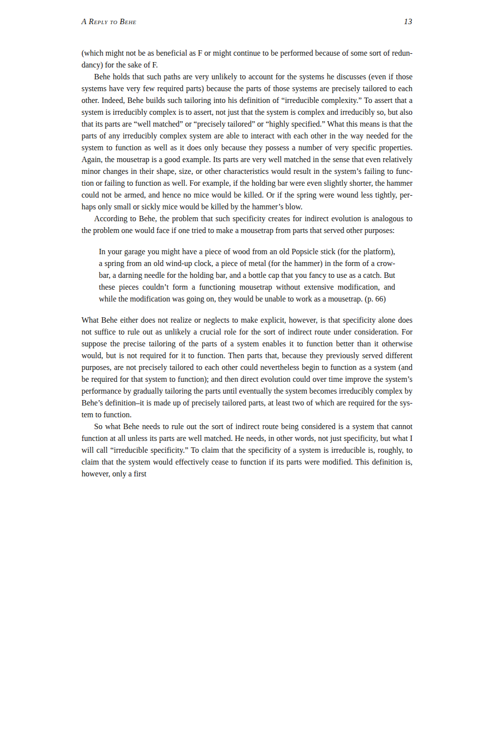A Reply to Behe 13
(which might not be as beneficial as F or might continue to be performed because of some sort of redundancy) for the sake of F.
Behe holds that such paths are very unlikely to account for the systems he discusses (even if those systems have very few required parts) because the parts of those systems are precisely tailored to each other. Indeed, Behe builds such tailoring into his definition of “irreducible complexity.” To assert that a system is irreducibly complex is to assert, not just that the system is complex and irreducibly so, but also that its parts are “well matched” or “precisely tailored” or “highly specified.” What this means is that the parts of any irreducibly complex system are able to interact with each other in the way needed for the system to function as well as it does only because they possess a number of very specific properties. Again, the mousetrap is a good example. Its parts are very well matched in the sense that even relatively minor changes in their shape, size, or other characteristics would result in the system’s failing to function or failing to function as well. For example, if the holding bar were even slightly shorter, the hammer could not be armed, and hence no mice would be killed. Or if the spring were wound less tightly, perhaps only small or sickly mice would be killed by the hammer’s blow.
According to Behe, the problem that such specificity creates for indirect evolution is analogous to the problem one would face if one tried to make a mousetrap from parts that served other purposes:
In your garage you might have a piece of wood from an old Popsicle stick (for the platform), a spring from an old wind-up clock, a piece of metal (for the hammer) in the form of a crowbar, a darning needle for the holding bar, and a bottle cap that you fancy to use as a catch. But these pieces couldn’t form a functioning mousetrap without extensive modification, and while the modification was going on, they would be unable to work as a mousetrap. (p. 66)
What Behe either does not realize or neglects to make explicit, however, is that specificity alone does not suffice to rule out as unlikely a crucial role for the sort of indirect route under consideration. For suppose the precise tailoring of the parts of a system enables it to function better than it otherwise would, but is not required for it to function. Then parts that, because they previously served different purposes, are not precisely tailored to each other could nevertheless begin to function as a system (and be required for that system to function); and then direct evolution could over time improve the system’s performance by gradually tailoring the parts until eventually the system becomes irreducibly complex by Behe’s definition–it is made up of precisely tailored parts, at least two of which are required for the system to function.
So what Behe needs to rule out the sort of indirect route being considered is a system that cannot function at all unless its parts are well matched. He needs, in other words, not just specificity, but what I will call “irreducible specificity.” To claim that the specificity of a system is irreducible is, roughly, to claim that the system would effectively cease to function if its parts were modified. This definition is, however, only a first